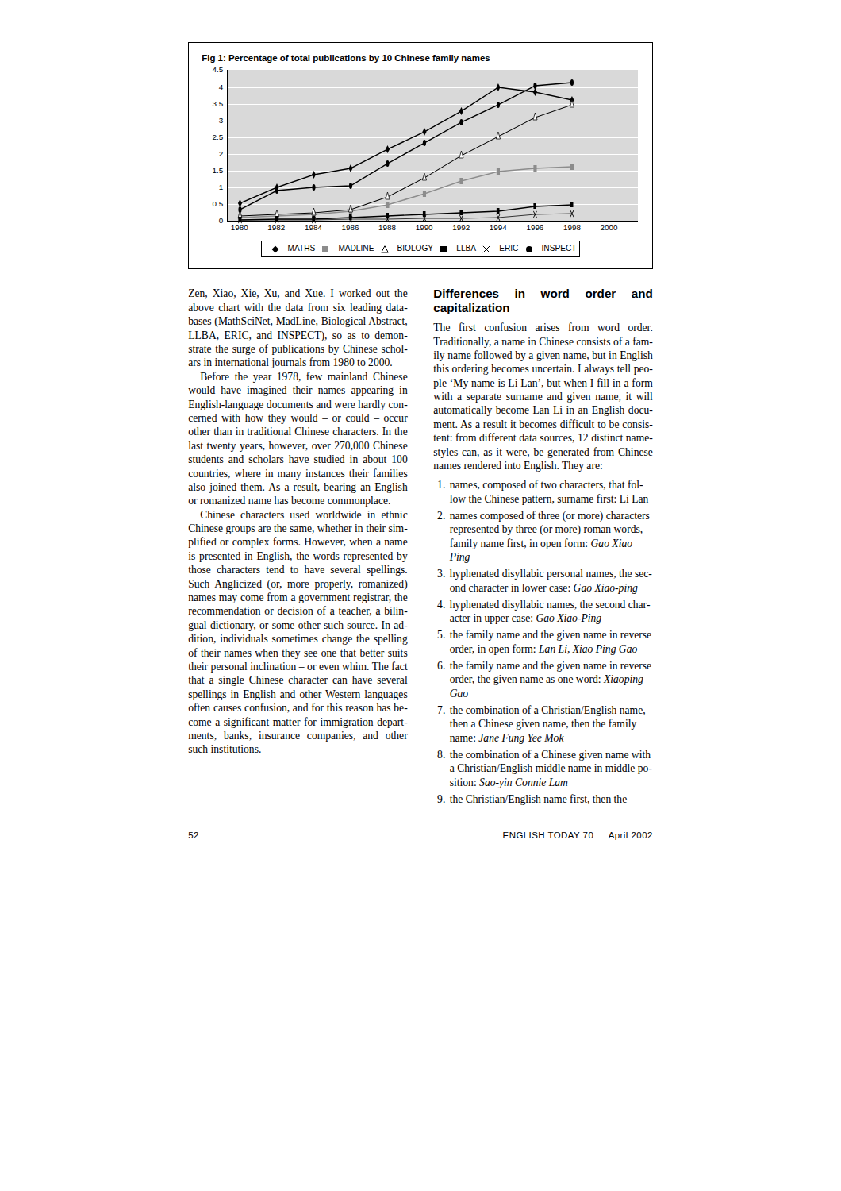Fig 1: Percentage of total publications by 10 Chinese family names
4.5 4 3.5 3 2.5 2 1.5 1 0.5 0
1980 1982 1984 1986 1988 1990 1992 1994 1996 1998 2000
MATHS MADLINE BIOLOGY LLBA ERIC INSPECT
Zen, Xiao, Xie, Xu, and Xue. I worked out the above chart with the data from six leading databases (MathSciNet, MadLine, Biological Abstract, LLBA, ERIC, and INSPECT), so as to demonstrate the surge of publications by Chinese scholars in international journals from 1980 to 2000.
Before the year 1978, few mainland Chinese would have imagined their names appearing in English-language documents and were hardly concerned with how they would – or could – occur other than in traditional Chinese characters. In the last twenty years, however, over 270,000 Chinese students and scholars have studied in about 100 countries, where in many instances their families also joined them. As a result, bearing an English or romanized name has become commonplace.
Chinese characters used worldwide in ethnic Chinese groups are the same, whether in their simplified or complex forms. However, when a name is presented in English, the words represented by those characters tend to have several spellings. Such Anglicized (or, more properly, romanized) names may come from a government registrar, the recommendation or decision of a teacher, a bilingual dictionary, or some other such source. In addition, individuals sometimes change the spelling of their names when they see one that better suits their personal inclination – or even whim. The fact that a single Chinese character can have several spellings in English and other Western languages often causes confusion, and for this reason has become a significant matter for immigration departments, banks, insurance companies, and other such institutions.
Differences in word order and capitalization
The first confusion arises from word order. Traditionally, a name in Chinese consists of a family name followed by a given name, but in English this ordering becomes uncertain. I always tell people ‘My name is Li Lan’, but when I fill in a form with a separate surname and given name, it will automatically become Lan Li in an English document. As a result it becomes difficult to be consistent: from different data sources, 12 distinct name-styles can, as it were, be generated from Chinese names rendered into English. They are:
names, composed of two characters, that follow the Chinese pattern, surname first: Li Lan
names composed of three (or more) characters represented by three (or more) roman words, family name first, in open form: Gao Xiao Ping
hyphenated disyllabic personal names, the second character in lower case: Gao Xiao-ping
hyphenated disyllabic names, the second character in upper case: Gao Xiao-Ping
the family name and the given name in reverse order, in open form: Lan Li, Xiao Ping Gao
the family name and the given name in reverse order, the given name as one word: Xiaoping Gao
the combination of a Christian/English name, then a Chinese given name, then the family name: Jane Fung Yee Mok
the combination of a Chinese given name with a Christian/English middle name in middle position: Sao-yin Connie Lam
the Christian/English name first, then the
52
ENGLISH TODAY 70April 2002